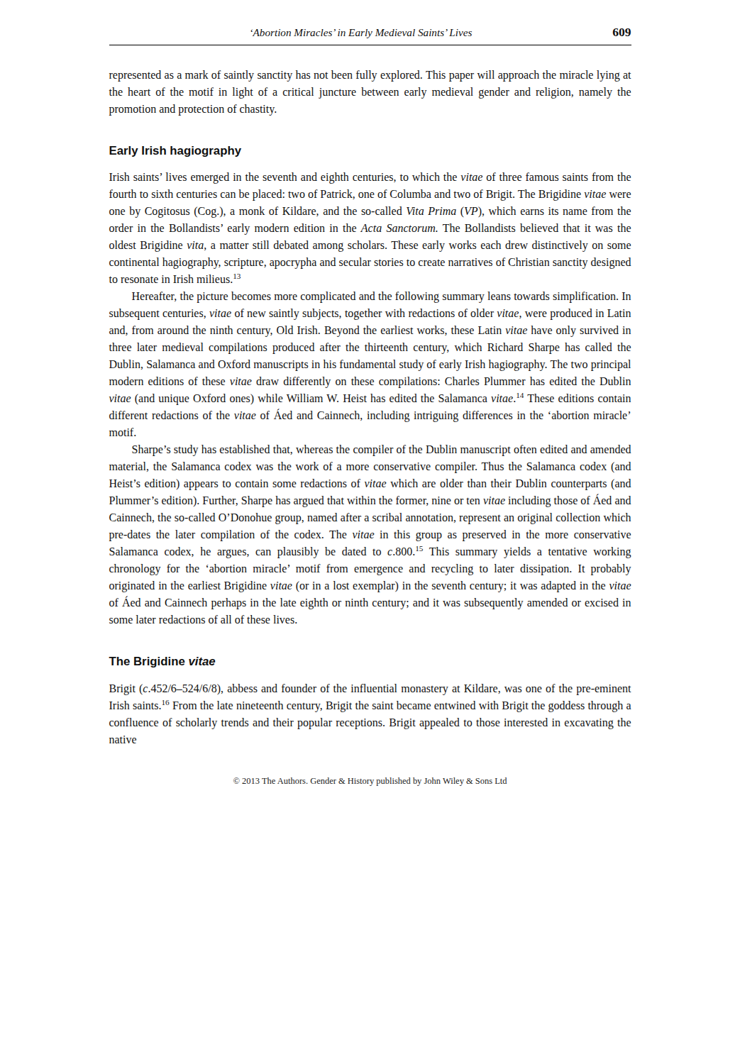‘Abortion Miracles’ in Early Medieval Saints’ Lives 609
represented as a mark of saintly sanctity has not been fully explored. This paper will approach the miracle lying at the heart of the motif in light of a critical juncture between early medieval gender and religion, namely the promotion and protection of chastity.
Early Irish hagiography
Irish saints’ lives emerged in the seventh and eighth centuries, to which the vitae of three famous saints from the fourth to sixth centuries can be placed: two of Patrick, one of Columba and two of Brigit. The Brigidine vitae were one by Cogitosus (Cog.), a monk of Kildare, and the so-called Vita Prima (VP), which earns its name from the order in the Bollandists’ early modern edition in the Acta Sanctorum. The Bollandists believed that it was the oldest Brigidine vita, a matter still debated among scholars. These early works each drew distinctively on some continental hagiography, scripture, apocrypha and secular stories to create narratives of Christian sanctity designed to resonate in Irish milieus.13
Hereafter, the picture becomes more complicated and the following summary leans towards simplification. In subsequent centuries, vitae of new saintly subjects, together with redactions of older vitae, were produced in Latin and, from around the ninth century, Old Irish. Beyond the earliest works, these Latin vitae have only survived in three later medieval compilations produced after the thirteenth century, which Richard Sharpe has called the Dublin, Salamanca and Oxford manuscripts in his fundamental study of early Irish hagiography. The two principal modern editions of these vitae draw differently on these compilations: Charles Plummer has edited the Dublin vitae (and unique Oxford ones) while William W. Heist has edited the Salamanca vitae.14 These editions contain different redactions of the vitae of Áed and Cainnech, including intriguing differences in the ‘abortion miracle’ motif.
Sharpe’s study has established that, whereas the compiler of the Dublin manuscript often edited and amended material, the Salamanca codex was the work of a more conservative compiler. Thus the Salamanca codex (and Heist’s edition) appears to contain some redactions of vitae which are older than their Dublin counterparts (and Plummer’s edition). Further, Sharpe has argued that within the former, nine or ten vitae including those of Áed and Cainnech, the so-called O’Donohue group, named after a scribal annotation, represent an original collection which pre-dates the later compilation of the codex. The vitae in this group as preserved in the more conservative Salamanca codex, he argues, can plausibly be dated to c.800.15 This summary yields a tentative working chronology for the ‘abortion miracle’ motif from emergence and recycling to later dissipation. It probably originated in the earliest Brigidine vitae (or in a lost exemplar) in the seventh century; it was adapted in the vitae of Áed and Cainnech perhaps in the late eighth or ninth century; and it was subsequently amended or excised in some later redactions of all of these lives.
The Brigidine vitae
Brigit (c.452/6–524/6/8), abbess and founder of the influential monastery at Kildare, was one of the pre-eminent Irish saints.16 From the late nineteenth century, Brigit the saint became entwined with Brigit the goddess through a confluence of scholarly trends and their popular receptions. Brigit appealed to those interested in excavating the native
© 2013 The Authors. Gender & History published by John Wiley & Sons Ltd